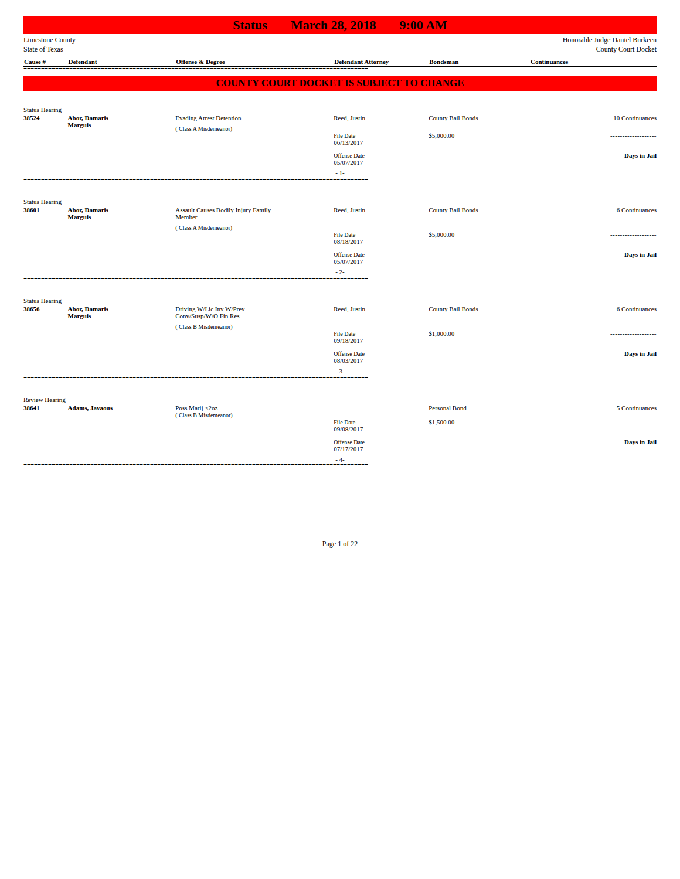Status March 28, 2018 9:00 AM
Limestone County
State of Texas
Honorable Judge Daniel Burkeen
County Court Docket
| Cause # | Defendant | Offense & Degree | Defendant Attorney | Bondsman | Continuances |
| --- | --- | --- | --- | --- | --- |
==================================================================================================
COUNTY COURT DOCKET IS SUBJECT TO CHANGE
Status Hearing
| 38524 | Abor, Damaris Marguis | Evading Arrest Detention ( Class A Misdemeanor) | Reed, Justin | County Bail Bonds | 10 Continuances |
| | | | File Date 06/13/2017 | $5,000.00 | ------------------- |
| | Offense Date 05/07/2017 | | Days in Jail |
- 1-
==================================================================================================
Status Hearing
| 38601 | Abor, Damaris Marguis | Assault Causes Bodily Injury Family Member ( Class A Misdemeanor) | Reed, Justin | County Bail Bonds | 6 Continuances |
| | | | File Date 08/18/2017 | $5,000.00 | ------------------- |
| | Offense Date 05/07/2017 | | Days in Jail |
- 2-
==================================================================================================
Status Hearing
| 38656 | Abor, Damaris Marguis | Driving W/Lic Inv W/Prev Conv/Susp/W/O Fin Res ( Class B Misdemeanor) | Reed, Justin | County Bail Bonds | 6 Continuances |
| | | | File Date 09/18/2017 | $1,000.00 | ------------------- |
| | Offense Date 08/03/2017 | | Days in Jail |
- 3-
==================================================================================================
Review Hearing
| 38641 | Adams, Javaous | Poss Marij <2oz ( Class B Misdemeanor) | | Personal Bond | 5 Continuances |
| | | | File Date 09/08/2017 | $1,500.00 | ------------------- |
| | Offense Date 07/17/2017 | | Days in Jail |
- 4-
==================================================================================================
Page 1 of 22